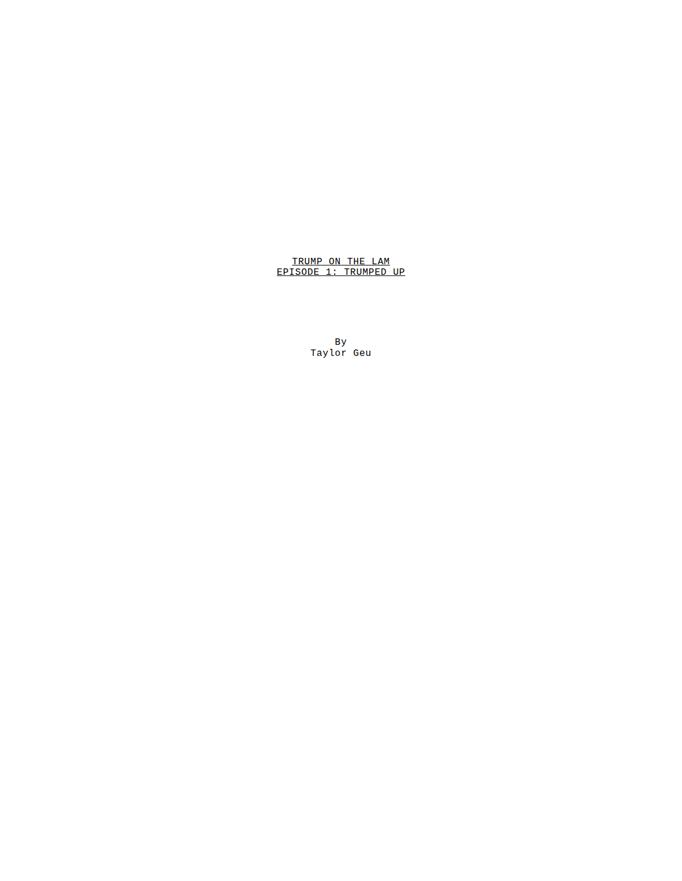TRUMP ON THE LAM EPISODE 1: TRUMPED UP
By
Taylor Geu